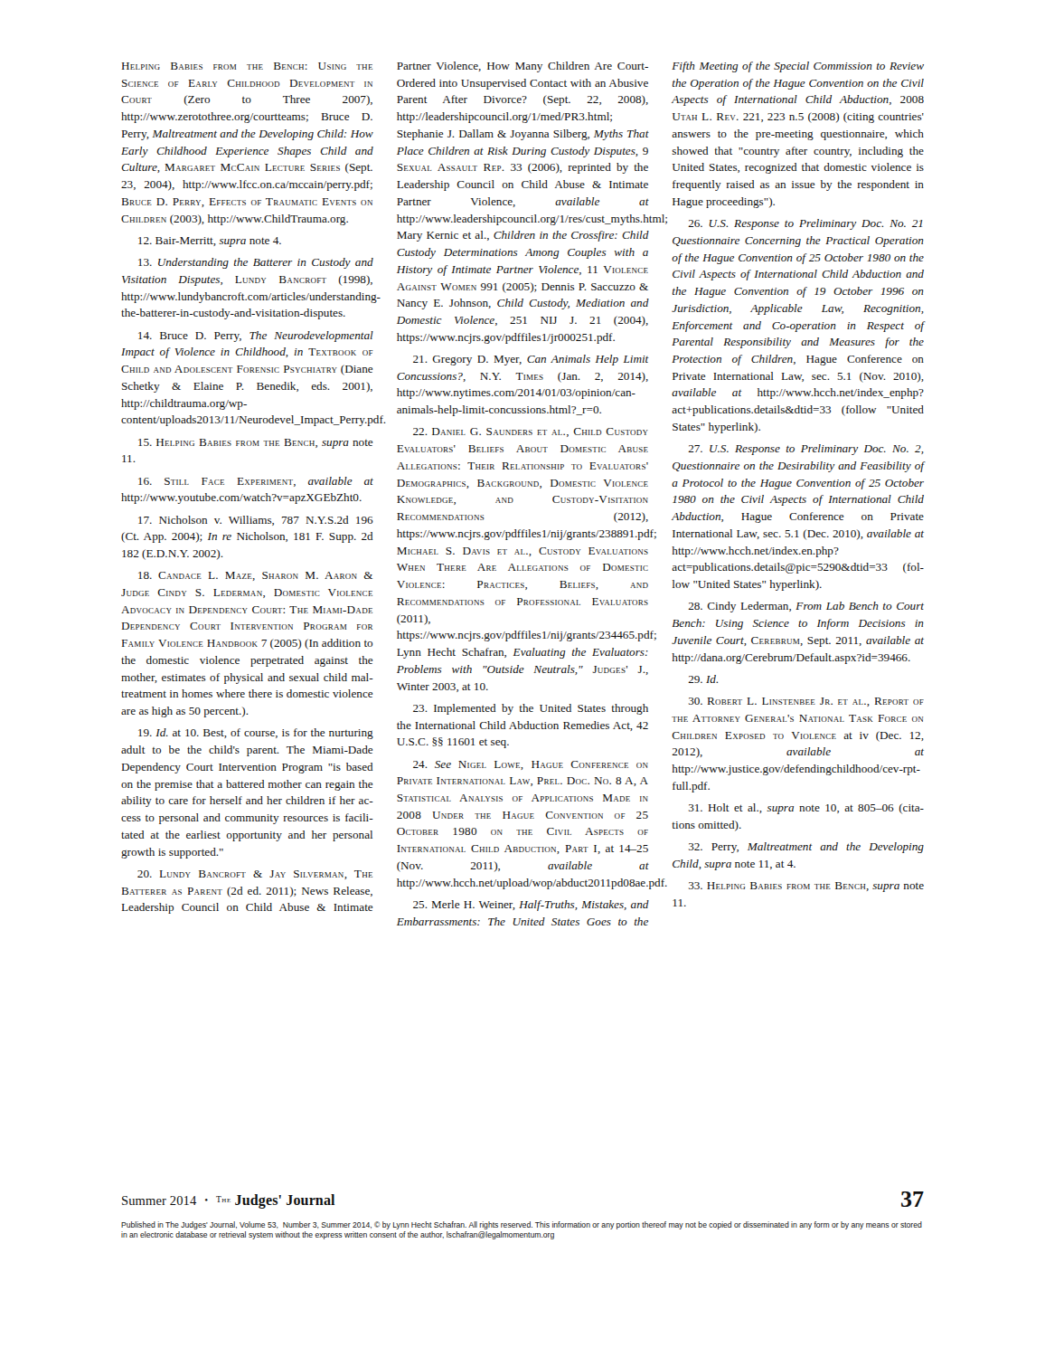Helping Babies from the Bench: Using the Science of Early Childhood Development in Court (Zero to Three 2007), http://www.zerotothree.org/courtteams; Bruce D. Perry, Maltreatment and the Developing Child: How Early Childhood Experience Shapes Child and Culture, Margaret McCain Lecture Series (Sept. 23, 2004), http://www.lfcc.on.ca/mccain/perry.pdf; Bruce D. Perry, Effects of Traumatic Events on Children (2003), http://www.ChildTrauma.org.
12. Bair-Merritt, supra note 4.
13. Understanding the Batterer in Custody and Visitation Disputes, Lundy Bancroft (1998), http://www.lundybancroft.com/articles/understanding-the-batterer-in-custody-and-visitation-disputes.
14. Bruce D. Perry, The Neurodevelopmental Impact of Violence in Childhood, in Textbook of Child and Adolescent Forensic Psychiatry (Diane Schetky & Elaine P. Benedik, eds. 2001), http://childtrauma.org/wp-content/uploads2013/11/Neurodevel_Impact_Perry.pdf.
15. Helping Babies from the Bench, supra note 11.
16. Still Face Experiment, available at http://www.youtube.com/watch?v=apzXGEbZht0.
17. Nicholson v. Williams, 787 N.Y.S.2d 196 (Ct. App. 2004); In re Nicholson, 181 F. Supp. 2d 182 (E.D.N.Y. 2002).
18. Candace L. Maze, Sharon M. Aaron & Judge Cindy S. Lederman, Domestic Violence Advocacy in Dependency Court: The Miami-Dade Dependency Court Intervention Program for Family Violence Handbook 7 (2005) (In addition to the domestic violence perpetrated against the mother, estimates of physical and sexual child maltreatment in homes where there is domestic violence are as high as 50 percent.).
19. Id. at 10. Best, of course, is for the nurturing adult to be the child's parent. The Miami-Dade Dependency Court Intervention Program "is based on the premise that a battered mother can regain the ability to care for herself and her children if her access to personal and community resources is facilitated at the earliest opportunity and her personal growth is supported."
20. Lundy Bancroft & Jay Silverman, The Batterer as Parent (2d ed. 2011); News Release, Leadership Council on Child Abuse & Intimate Partner Violence, How Many Children Are Court-Ordered into Unsupervised Contact with an Abusive Parent After Divorce? (Sept. 22, 2008), http://leadershipcouncil.org/1/med/PR3.html; Stephanie J. Dallam & Joyanna Silberg, Myths That Place Children at Risk During Custody Disputes, 9 Sexual Assault Rep. 33 (2006), reprinted by the Leadership Council on Child Abuse & Intimate Partner Violence, available at http://www.leadershipcouncil.org/1/res/cust_myths.html; Mary Kernic et al., Children in the Crossfire: Child Custody Determinations Among Couples with a History of Intimate Partner Violence, 11 Violence Against Women 991 (2005); Dennis P. Saccuzzo & Nancy E. Johnson, Child Custody, Mediation and Domestic Violence, 251 NIJ J. 21 (2004), https://www.ncjrs.gov/pdffiles1/jr000251.pdf.
21. Gregory D. Myer, Can Animals Help Limit Concussions?, N.Y. Times (Jan. 2, 2014), http://www.nytimes.com/2014/01/03/opinion/can-animals-help-limit-concussions.html?_r=0.
22. Daniel G. Saunders et al., Child Custody Evaluators' Beliefs About Domestic Abuse Allegations: Their Relationship to Evaluators' Demographics, Background, Domestic Violence Knowledge, and Custody-Visitation Recommendations (2012), https://www.ncjrs.gov/pdffiles1/nij/grants/238891.pdf; Michael S. Davis et al., Custody Evaluations When There Are Allegations of Domestic Violence: Practices, Beliefs, and Recommendations of Professional Evaluators (2011), https://www.ncjrs.gov/pdffiles1/nij/grants/234465.pdf; Lynn Hecht Schafran, Evaluating the Evaluators: Problems with "Outside Neutrals," Judges' J., Winter 2003, at 10.
23. Implemented by the United States through the International Child Abduction Remedies Act, 42 U.S.C. §§ 11601 et seq.
24. See Nigel Lowe, Hague Conference on Private International Law, Prel. Doc. No. 8 A, A Statistical Analysis of Applications Made in 2008 Under the Hague Convention of 25 October 1980 on the Civil Aspects of International Child Abduction, Part I, at 14–25 (Nov. 2011), available at http://www.hcch.net/upload/wop/abduct2011pd08ae.pdf.
25. Merle H. Weiner, Half-Truths, Mistakes, and Embarrassments: The United States Goes to the Fifth Meeting of the Special Commission to Review the Operation of the Hague Convention on the Civil Aspects of International Child Abduction, 2008 Utah L. Rev. 221, 223 n.5 (2008) (citing countries' answers to the pre-meeting questionnaire, which showed that "country after country, including the United States, recognized that domestic violence is frequently raised as an issue by the respondent in Hague proceedings").
26. U.S. Response to Preliminary Doc. No. 21 Questionnaire Concerning the Practical Operation of the Hague Convention of 25 October 1980 on the Civil Aspects of International Child Abduction and the Hague Convention of 19 October 1996 on Jurisdiction, Applicable Law, Recognition, Enforcement and Co-operation in Respect of Parental Responsibility and Measures for the Protection of Children, Hague Conference on Private International Law, sec. 5.1 (Nov. 2010), available at http://www.hcch.net/index_enphp?act+publications.details&dtid=33 (follow "United States" hyperlink).
27. U.S. Response to Preliminary Doc. No. 2, Questionnaire on the Desirability and Feasibility of a Protocol to the Hague Convention of 25 October 1980 on the Civil Aspects of International Child Abduction, Hague Conference on Private International Law, sec. 5.1 (Dec. 2010), available at http://www.hcch.net/index.en.php?act=publications.details@pic=5290&dtid=33 (follow "United States" hyperlink).
28. Cindy Lederman, From Lab Bench to Court Bench: Using Science to Inform Decisions in Juvenile Court, Cerebrum, Sept. 2011, available at http://dana.org/Cerebrum/Default.aspx?id=39466.
29. Id.
30. Robert L. Linstenbee Jr. et al., Report of the Attorney General's National Task Force on Children Exposed to Violence at iv (Dec. 12, 2012), available at http://www.justice.gov/defendingchildhood/cev-rpt-full.pdf.
31. Holt et al., supra note 10, at 805–06 (citations omitted).
32. Perry, Maltreatment and the Developing Child, supra note 11, at 4.
33. Helping Babies from the Bench, supra note 11.
Summer 2014 • The Judges' Journal
37
Published in The Judges' Journal, Volume 53, Number 3, Summer 2014, © by Lynn Hecht Schafran. All rights reserved. This information or any portion thereof may not be copied or disseminated in any form or by any means or stored in an electronic database or retrieval system without the express written consent of the author, lschafran@legalmomentum.org